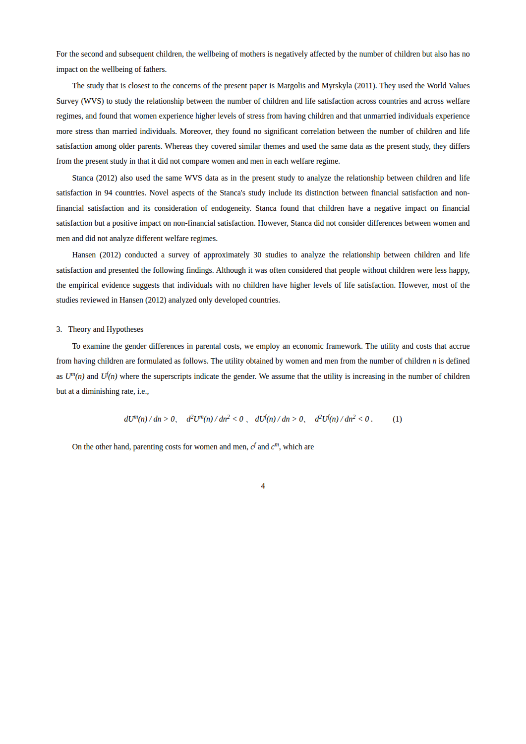For the second and subsequent children, the wellbeing of mothers is negatively affected by the number of children but also has no impact on the wellbeing of fathers.
The study that is closest to the concerns of the present paper is Margolis and Myrskyla (2011). They used the World Values Survey (WVS) to study the relationship between the number of children and life satisfaction across countries and across welfare regimes, and found that women experience higher levels of stress from having children and that unmarried individuals experience more stress than married individuals. Moreover, they found no significant correlation between the number of children and life satisfaction among older parents. Whereas they covered similar themes and used the same data as the present study, they differs from the present study in that it did not compare women and men in each welfare regime.
Stanca (2012) also used the same WVS data as in the present study to analyze the relationship between children and life satisfaction in 94 countries. Novel aspects of the Stanca's study include its distinction between financial satisfaction and non-financial satisfaction and its consideration of endogeneity. Stanca found that children have a negative impact on financial satisfaction but a positive impact on non-financial satisfaction. However, Stanca did not consider differences between women and men and did not analyze different welfare regimes.
Hansen (2012) conducted a survey of approximately 30 studies to analyze the relationship between children and life satisfaction and presented the following findings. Although it was often considered that people without children were less happy, the empirical evidence suggests that individuals with no children have higher levels of life satisfaction. However, most of the studies reviewed in Hansen (2012) analyzed only developed countries.
3. Theory and Hypotheses
To examine the gender differences in parental costs, we employ an economic framework. The utility and costs that accrue from having children are formulated as follows. The utility obtained by women and men from the number of children n is defined as Um(n) and Uf(n) where the superscripts indicate the gender. We assume that the utility is increasing in the number of children but at a diminishing rate, i.e.,
dUm(n) / dn > 0、 d2Um(n) / dn2 < 0 、 dUf(n) / dn > 0、 d2Uf(n) / dn2 < 0 .(1)
On the other hand, parenting costs for women and men, cf and cm, which are
4